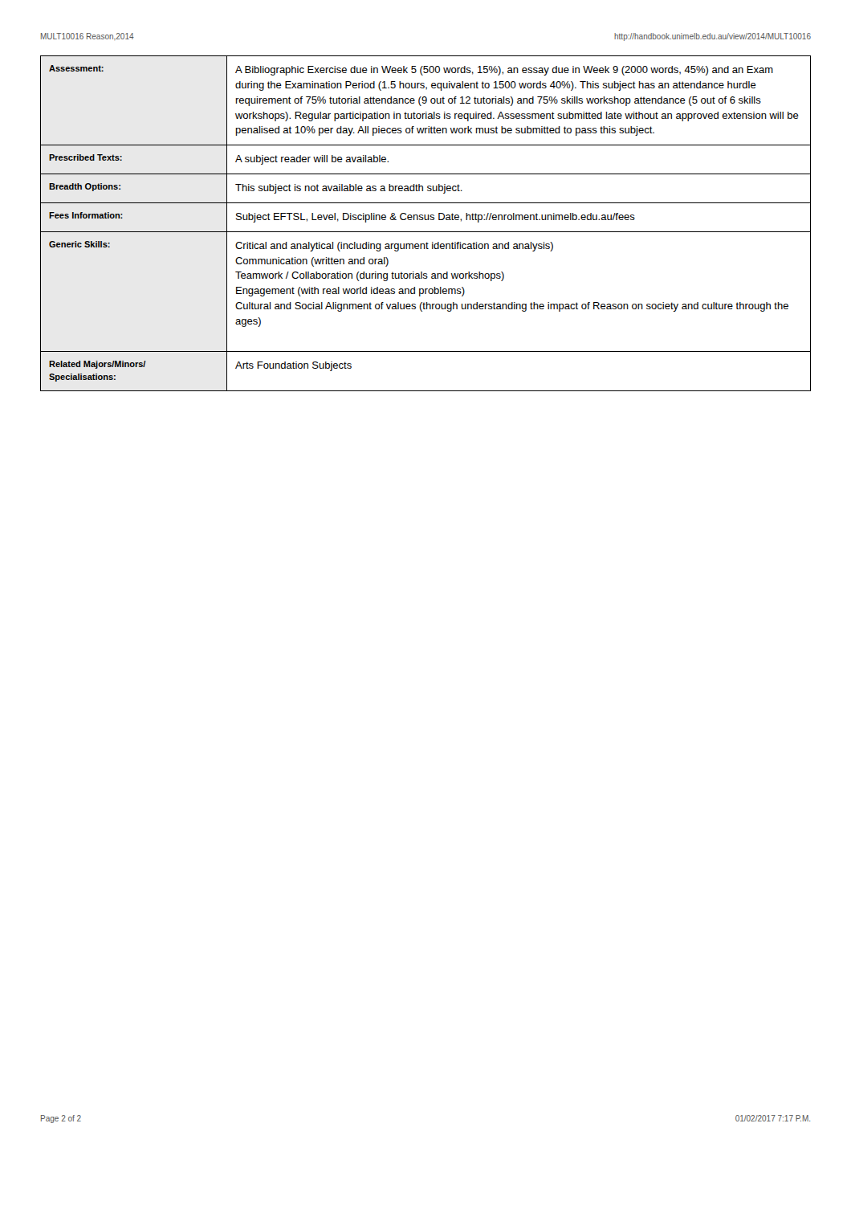MULT10016 Reason,2014 http://handbook.unimelb.edu.au/view/2014/MULT10016
| Assessment: | A Bibliographic Exercise due in Week 5 (500 words, 15%), an essay due in Week 9 (2000 words, 45%) and an Exam during the Examination Period (1.5 hours, equivalent to 1500 words 40%). This subject has an attendance hurdle requirement of 75% tutorial attendance (9 out of 12 tutorials) and 75% skills workshop attendance (5 out of 6 skills workshops). Regular participation in tutorials is required. Assessment submitted late without an approved extension will be penalised at 10% per day. All pieces of written work must be submitted to pass this subject. |
| Prescribed Texts: | A subject reader will be available. |
| Breadth Options: | This subject is not available as a breadth subject. |
| Fees Information: | Subject EFTSL, Level, Discipline & Census Date, http://enrolment.unimelb.edu.au/fees |
| Generic Skills: | Critical and analytical (including argument identification and analysis) Communication (written and oral) Teamwork / Collaboration (during tutorials and workshops) Engagement (with real world ideas and problems) Cultural and Social Alignment of values (through understanding the impact of Reason on society and culture through the ages) |
| Related Majors/Minors/ Specialisations: | Arts Foundation Subjects |
Page 2 of 2 01/02/2017 7:17 P.M.